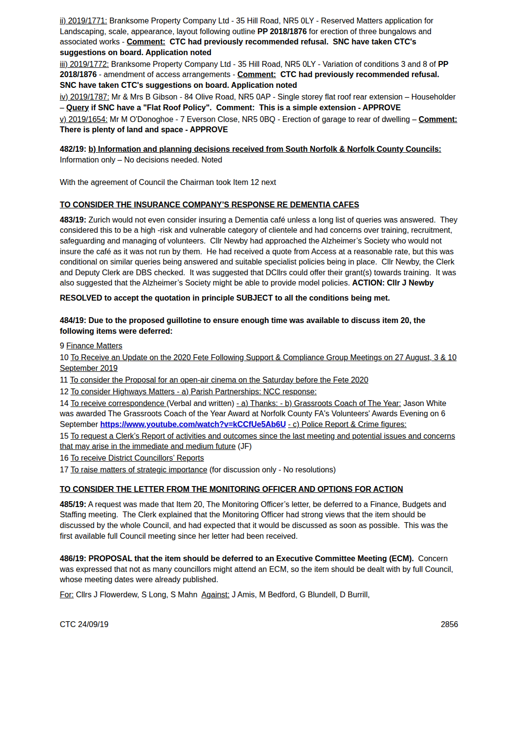ii) 2019/1771: Branksome Property Company Ltd - 35 Hill Road, NR5 0LY - Reserved Matters application for Landscaping, scale, appearance, layout following outline PP 2018/1876 for erection of three bungalows and associated works - Comment: CTC had previously recommended refusal. SNC have taken CTC's suggestions on board. Application noted
iii) 2019/1772: Branksome Property Company Ltd - 35 Hill Road, NR5 0LY - Variation of conditions 3 and 8 of PP 2018/1876 - amendment of access arrangements - Comment: CTC had previously recommended refusal. SNC have taken CTC's suggestions on board. Application noted
iv) 2019/1787: Mr & Mrs B Gibson - 84 Olive Road, NR5 0AP - Single storey flat roof rear extension – Householder – Query if SNC have a "Flat Roof Policy". Comment: This is a simple extension - APPROVE
v) 2019/1654: Mr M O'Donoghoe - 7 Everson Close, NR5 0BQ - Erection of garage to rear of dwelling – Comment: There is plenty of land and space - APPROVE
482/19: b) Information and planning decisions received from South Norfolk & Norfolk County Councils: Information only – No decisions needed. Noted
With the agreement of Council the Chairman took Item 12 next
TO CONSIDER THE INSURANCE COMPANY’S RESPONSE RE DEMENTIA CAFES
483/19: Zurich would not even consider insuring a Dementia café unless a long list of queries was answered. They considered this to be a high -risk and vulnerable category of clientele and had concerns over training, recruitment, safeguarding and managing of volunteers. Cllr Newby had approached the Alzheimer’s Society who would not insure the café as it was not run by them. He had received a quote from Access at a reasonable rate, but this was conditional on similar queries being answered and suitable specialist policies being in place. Cllr Newby, the Clerk and Deputy Clerk are DBS checked. It was suggested that DCllrs could offer their grant(s) towards training. It was also suggested that the Alzheimer’s Society might be able to provide model policies. ACTION: Cllr J Newby
RESOLVED to accept the quotation in principle SUBJECT to all the conditions being met.
484/19: Due to the proposed guillotine to ensure enough time was available to discuss item 20, the following items were deferred:
9 Finance Matters
10 To Receive an Update on the 2020 Fete Following Support & Compliance Group Meetings on 27 August, 3 & 10 September 2019
11 To consider the Proposal for an open-air cinema on the Saturday before the Fete 2020
12 To consider Highways Matters - a) Parish Partnerships: NCC response:
14 To receive correspondence (Verbal and written) - a) Thanks: - b) Grassroots Coach of The Year: Jason White was awarded The Grassroots Coach of the Year Award at Norfolk County FA's Volunteers' Awards Evening on 6 September https://www.youtube.com/watch?v=kCCfUe5Ab6U - c) Police Report & Crime figures:
15 To request a Clerk’s Report of activities and outcomes since the last meeting and potential issues and concerns that may arise in the immediate and medium future (JF)
16 To receive District Councillors’ Reports
17 To raise matters of strategic importance (for discussion only - No resolutions)
TO CONSIDER THE LETTER FROM THE MONITORING OFFICER AND OPTIONS FOR ACTION
485/19: A request was made that Item 20, The Monitoring Officer’s letter, be deferred to a Finance, Budgets and Staffing meeting. The Clerk explained that the Monitoring Officer had strong views that the item should be discussed by the whole Council, and had expected that it would be discussed as soon as possible. This was the first available full Council meeting since her letter had been received.
486/19: PROPOSAL that the item should be deferred to an Executive Committee Meeting (ECM). Concern was expressed that not as many councillors might attend an ECM, so the item should be dealt with by full Council, whose meeting dates were already published.
For: Cllrs J Flowerdew, S Long, S Mahn Against: J Amis, M Bedford, G Blundell, D Burrill,
CTC 24/09/19
2856